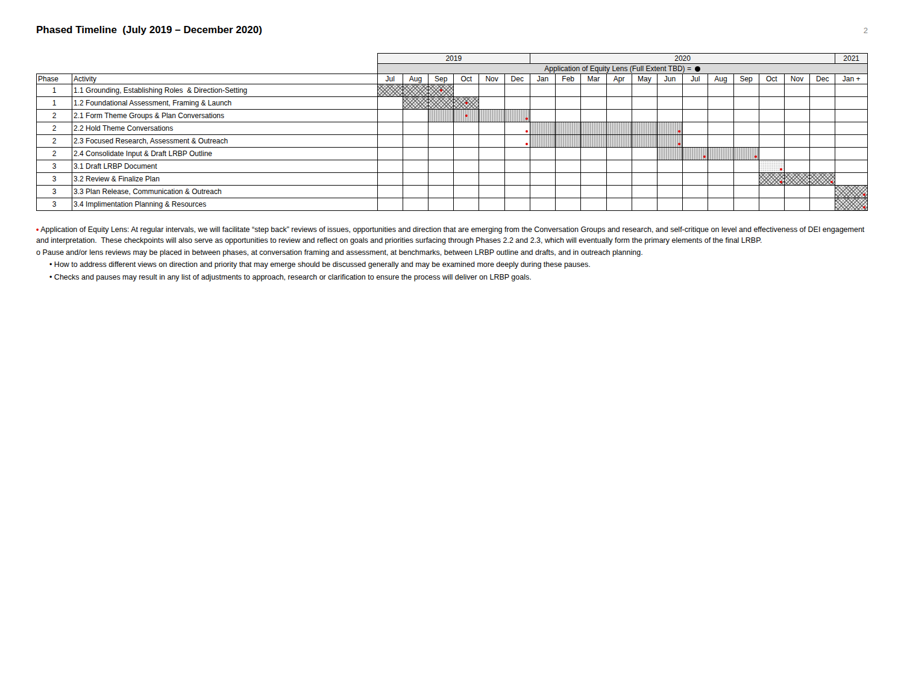Phased Timeline (July 2019 – December 2020)
2
| | | 2019 | 2020 | 2021 |
| --- | --- | --- | --- | --- |
| | | Application of Equity Lens (Full Extent TBD) = |
| Phase | Activity | Jul | Aug | Sep | Oct | Nov | Dec | Jan | Feb | Mar | Apr | May | Jun | Jul | Aug | Sep | Oct | Nov | Dec | Jan + |
| 1 | 1.1 Grounding, Establishing Roles & Direction-Setting | | | | | | | | | | | | | | | | | | | |
| 1 | 1.2 Foundational Assessment, Framing & Launch | | | | | | | | | | | | | | | | | | | |
| 2 | 2.1 Form Theme Groups & Plan Conversations | | | | | | | | | | | | | | | | | | | |
| 2 | 2.2 Hold Theme Conversations | | | | | | | | | | | | | | | | | | | |
| 2 | 2.3 Focused Research, Assessment & Outreach | | | | | | | | | | | | | | | | | | | |
| 2 | 2.4 Consolidate Input & Draft LRBP Outline | | | | | | | | | | | | | | | | | | | |
| 3 | 3.1 Draft LRBP Document | | | | | | | | | | | | | | | | | | | |
| 3 | 3.2 Review & Finalize Plan | | | | | | | | | | | | | | | | | | | |
| 3 | 3.3 Plan Release, Communication & Outreach | | | | | | | | | | | | | | | | | | | |
| 3 | 3.4 Implimentation Planning & Resources | | | | | | | | | | | | | | | | | | | |
• Application of Equity Lens: At regular intervals, we will facilitate “step back” reviews of issues, opportunities and direction that are emerging from the Conversation Groups and research, and self-critique on level and effectiveness of DEI engagement and interpretation. These checkpoints will also serve as opportunities to review and reflect on goals and priorities surfacing through Phases 2.2 and 2.3, which will eventually form the primary elements of the final LRBP.
o Pause and/or lens reviews may be placed in between phases, at conversation framing and assessment, at benchmarks, between LRBP outline and drafts, and in outreach planning.
• How to address different views on direction and priority that may emerge should be discussed generally and may be examined more deeply during these pauses.
• Checks and pauses may result in any list of adjustments to approach, research or clarification to ensure the process will deliver on LRBP goals.